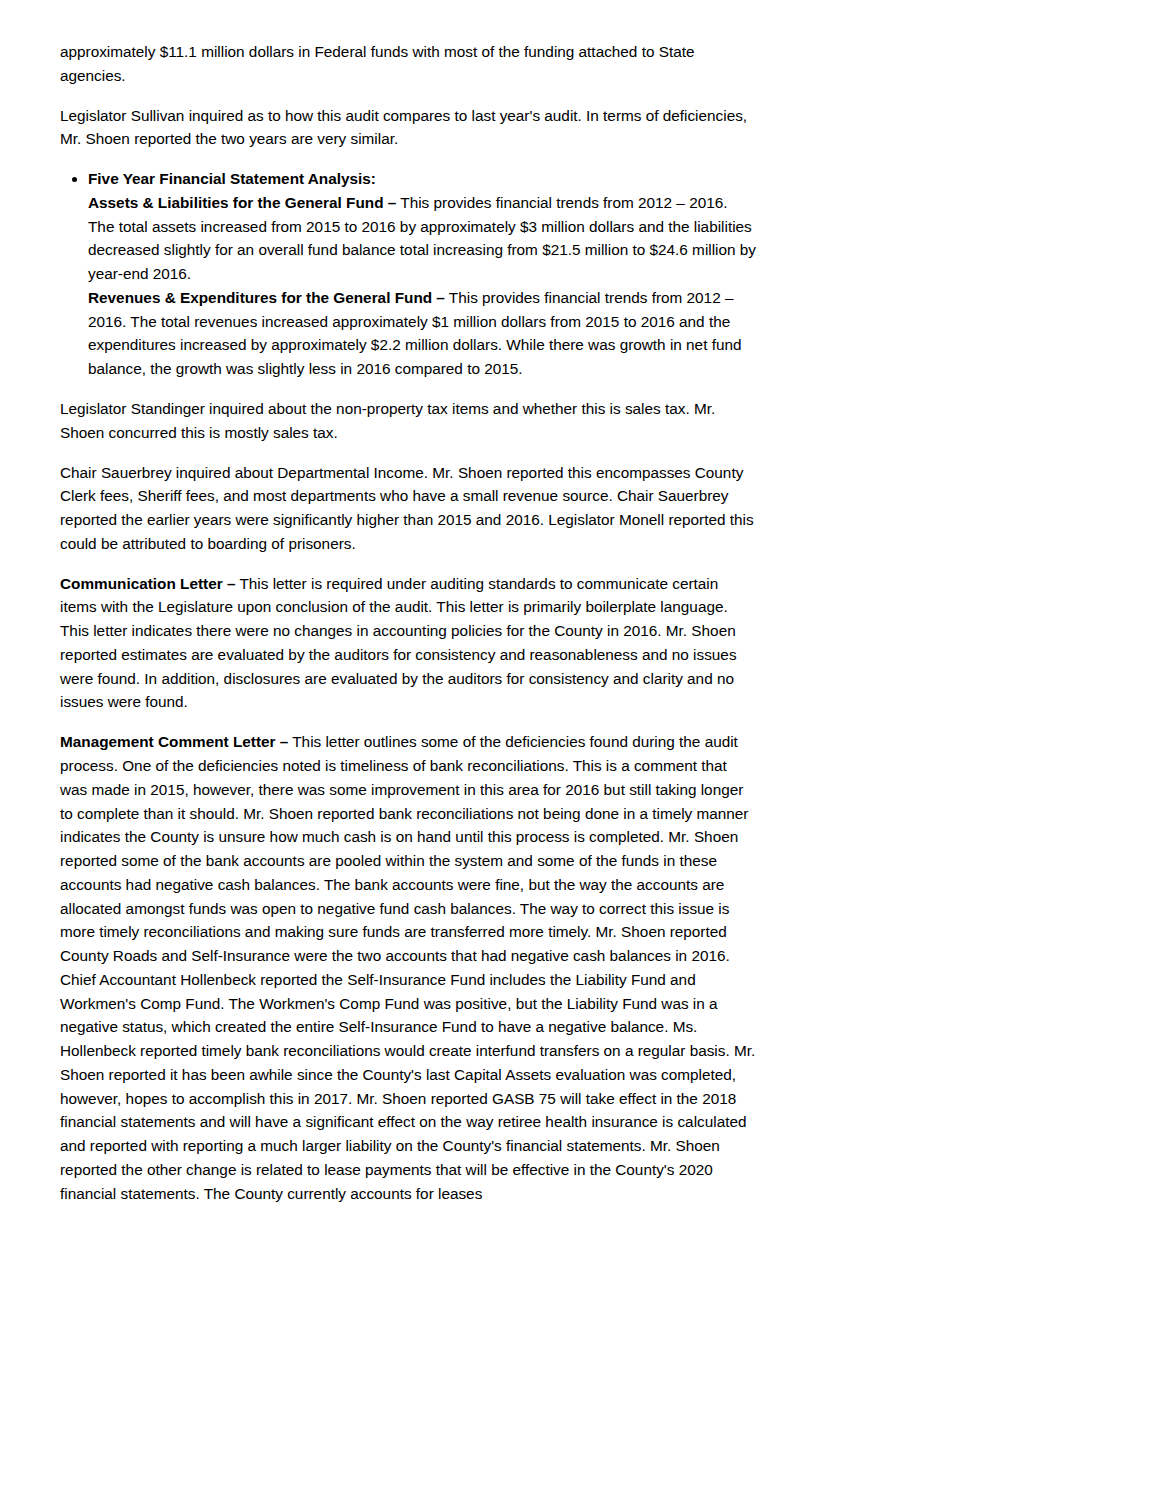approximately $11.1 million dollars in Federal funds with most of the funding attached to State agencies.
Legislator Sullivan inquired as to how this audit compares to last year's audit. In terms of deficiencies, Mr. Shoen reported the two years are very similar.
Five Year Financial Statement Analysis:
Assets & Liabilities for the General Fund – This provides financial trends from 2012 – 2016. The total assets increased from 2015 to 2016 by approximately $3 million dollars and the liabilities decreased slightly for an overall fund balance total increasing from $21.5 million to $24.6 million by year-end 2016.
Revenues & Expenditures for the General Fund – This provides financial trends from 2012 – 2016. The total revenues increased approximately $1 million dollars from 2015 to 2016 and the expenditures increased by approximately $2.2 million dollars. While there was growth in net fund balance, the growth was slightly less in 2016 compared to 2015.
Legislator Standinger inquired about the non-property tax items and whether this is sales tax. Mr. Shoen concurred this is mostly sales tax.
Chair Sauerbrey inquired about Departmental Income. Mr. Shoen reported this encompasses County Clerk fees, Sheriff fees, and most departments who have a small revenue source. Chair Sauerbrey reported the earlier years were significantly higher than 2015 and 2016. Legislator Monell reported this could be attributed to boarding of prisoners.
Communication Letter – This letter is required under auditing standards to communicate certain items with the Legislature upon conclusion of the audit. This letter is primarily boilerplate language. This letter indicates there were no changes in accounting policies for the County in 2016. Mr. Shoen reported estimates are evaluated by the auditors for consistency and reasonableness and no issues were found. In addition, disclosures are evaluated by the auditors for consistency and clarity and no issues were found.
Management Comment Letter – This letter outlines some of the deficiencies found during the audit process. One of the deficiencies noted is timeliness of bank reconciliations. This is a comment that was made in 2015, however, there was some improvement in this area for 2016 but still taking longer to complete than it should. Mr. Shoen reported bank reconciliations not being done in a timely manner indicates the County is unsure how much cash is on hand until this process is completed. Mr. Shoen reported some of the bank accounts are pooled within the system and some of the funds in these accounts had negative cash balances. The bank accounts were fine, but the way the accounts are allocated amongst funds was open to negative fund cash balances. The way to correct this issue is more timely reconciliations and making sure funds are transferred more timely. Mr. Shoen reported County Roads and Self-Insurance were the two accounts that had negative cash balances in 2016. Chief Accountant Hollenbeck reported the Self-Insurance Fund includes the Liability Fund and Workmen's Comp Fund. The Workmen's Comp Fund was positive, but the Liability Fund was in a negative status, which created the entire Self-Insurance Fund to have a negative balance. Ms. Hollenbeck reported timely bank reconciliations would create interfund transfers on a regular basis. Mr. Shoen reported it has been awhile since the County's last Capital Assets evaluation was completed, however, hopes to accomplish this in 2017. Mr. Shoen reported GASB 75 will take effect in the 2018 financial statements and will have a significant effect on the way retiree health insurance is calculated and reported with reporting a much larger liability on the County's financial statements. Mr. Shoen reported the other change is related to lease payments that will be effective in the County's 2020 financial statements. The County currently accounts for leases